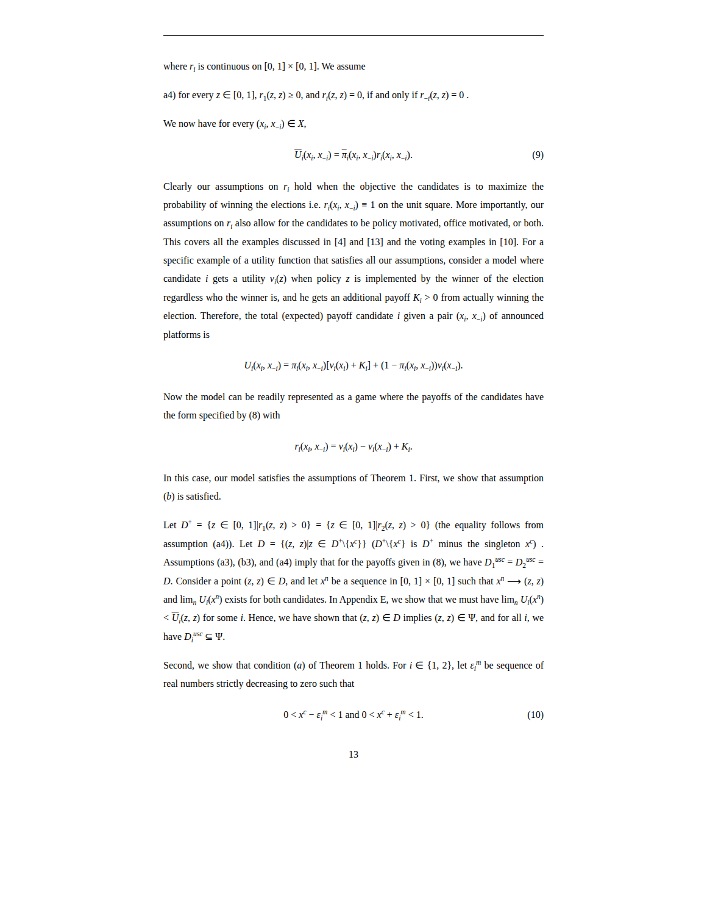where ri is continuous on [0, 1] × [0, 1]. We assume
a4) for every z ∈ [0, 1], r1(z, z) ≥ 0, and ri(z, z) = 0, if and only if r−i(z, z) = 0 .
We now have for every (xi, x−i) ∈ X,
Ui(xi, x−i) = πi(xi, x−i)ri(xi, x−i). (9)
Clearly our assumptions on ri hold when the objective the candidates is to maximize the probability of winning the elections i.e. ri(xi, x−i) ≡ 1 on the unit square. More importantly, our assumptions on ri also allow for the candidates to be policy motivated, office motivated, or both. This covers all the examples discussed in [4] and [13] and the voting examples in [10]. For a specific example of a utility function that satisfies all our assumptions, consider a model where candidate i gets a utility vi(z) when policy z is implemented by the winner of the election regardless who the winner is, and he gets an additional payoff Ki > 0 from actually winning the election. Therefore, the total (expected) payoff candidate i given a pair (xi, x−i) of announced platforms is
Ui(xi, x−i) = πi(xi, x−i)[vi(xi) + Ki] + (1 − πi(xi, x−i))vi(x−i).
Now the model can be readily represented as a game where the payoffs of the candidates have the form specified by (8) with
ri(xi, x−i) = vi(xi) − vi(x−i) + Ki.
In this case, our model satisfies the assumptions of Theorem 1. First, we show that assumption (b) is satisfied.
Let D+ = {z ∈ [0, 1]|r1(z, z) > 0} = {z ∈ [0, 1]|r2(z, z) > 0} (the equality follows from assumption (a4)). Let D = {(z, z)|z ∈ D+\{xc}} (D+\{xc} is D+ minus the singleton xc) . Assumptions (a3), (b3), and (a4) imply that for the payoffs given in (8), we have D1usc = D2usc = D. Consider a point (z, z) ∈ D, and let xn be a sequence in [0, 1] × [0, 1] such that xn ⟶ (z, z) and limn Ui(xn) exists for both candidates. In Appendix E, we show that we must have limn Ui(xn) < Ui(z, z) for some i. Hence, we have shown that (z, z) ∈ D implies (z, z) ∈ Ψ, and for all i, we have Diusc ⊆ Ψ.
Second, we show that condition (a) of Theorem 1 holds. For i ∈ {1, 2}, let εim be sequence of real numbers strictly decreasing to zero such that
0 < xc − εim < 1 and 0 < xc + εim < 1. (10)
13